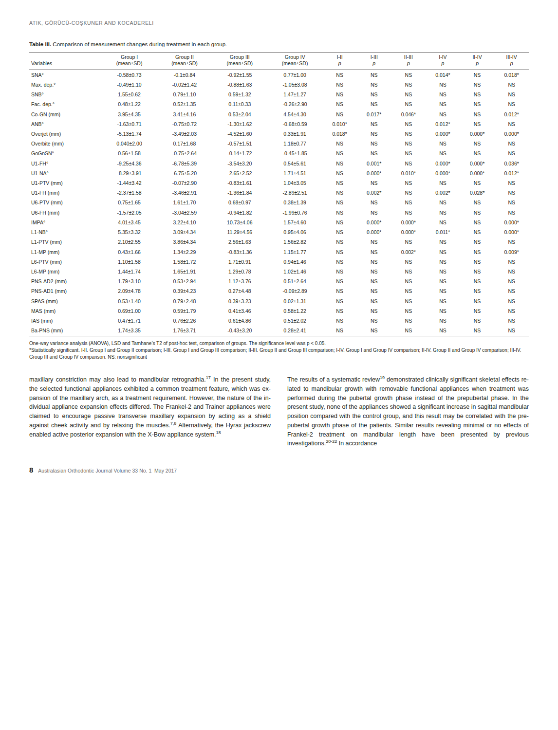Atik, Görücü-Coşkuner and Kocadereli
Table III. Comparison of measurement changes during treatment in each group.
| Variables | Group I (mean±SD) | Group II (mean±SD) | Group III (mean±SD) | Group IV (mean±SD) | I-II p | I-III p | II-III p | I-IV p | II-IV p | III-IV p |
| --- | --- | --- | --- | --- | --- | --- | --- | --- | --- | --- |
| SNA° | -0.58±0.73 | -0.1±0.84 | -0.92±1.55 | 0.77±1.00 | NS | NS | NS | 0.014* | NS | 0.018* |
| Max. dep.° | -0.49±1.10 | -0.02±1.42 | -0.88±1.63 | -1.05±3.08 | NS | NS | NS | NS | NS | NS |
| SNB° | 1.55±0.62 | 0.79±1.10 | 0.59±1.32 | 1.47±1.27 | NS | NS | NS | NS | NS | NS |
| Fac. dep.° | 0.48±1.22 | 0.52±1.35 | 0.11±0.33 | -0.26±2.90 | NS | NS | NS | NS | NS | NS |
| Co-GN (mm) | 3.95±4.35 | 3.41±4.16 | 0.53±2.04 | 4.54±4.30 | NS | 0.017* | 0.046* | NS | NS | 0.012* |
| ANB° | -1.63±0.71 | -0.75±0.72 | -1.30±1.62 | -0.68±0.59 | 0.010* | NS | NS | 0.012* | NS | NS |
| Overjet (mm) | -5.13±1.74 | -3.49±2.03 | -4.52±1.60 | 0.33±1.91 | 0.018* | NS | NS | 0.000* | 0.000* | 0.000* |
| Overbite (mm) | 0.040±2.00 | 0.17±1.68 | -0.57±1.51 | 1.18±0.77 | NS | NS | NS | NS | NS | NS |
| GoGnSN° | 0.56±1.58 | -0.75±2.64 | -0.14±1.72 | -0.45±1.85 | NS | NS | NS | NS | NS | NS |
| U1-FH° | -9.25±4.36 | -6.78±5.39 | -3.54±3.20 | 0.54±5.61 | NS | 0.001* | NS | 0.000* | 0.000* | 0.036* |
| U1-NA° | -8.29±3.91 | -6.75±5.20 | -2.65±2.52 | 1.71±4.51 | NS | 0.000* | 0.010* | 0.000* | 0.000* | 0.012* |
| U1-PTV (mm) | -1.44±3.42 | -0.07±2.90 | -0.83±1.61 | 1.04±3.05 | NS | NS | NS | NS | NS | NS |
| U1-FH (mm) | -2.37±1.58 | -3.46±2.91 | -1.36±1.84 | -2.89±2.51 | NS | 0.002* | NS | 0.002* | 0.028* | NS |
| U6-PTV (mm) | 0.75±1.65 | 1.61±1.70 | 0.68±0.97 | 0.38±1.39 | NS | NS | NS | NS | NS | NS |
| U6-FH (mm) | -1.57±2.05 | -3.04±2.59 | -0.94±1.82 | -1.99±0.76 | NS | NS | NS | NS | NS | NS |
| IMPA° | 4.01±3.45 | 3.22±4.10 | 10.73±4.06 | 1.57±4.60 | NS | 0.000* | 0.000* | NS | NS | 0.000* |
| L1-NB° | 5.35±3.32 | 3.09±4.34 | 11.29±4.56 | 0.95±4.06 | NS | 0.000* | 0.000* | 0.011* | NS | 0.000* |
| L1-PTV (mm) | 2.10±2.55 | 3.86±4.34 | 2.56±1.63 | 1.56±2.82 | NS | NS | NS | NS | NS | NS |
| L1-MP (mm) | 0.43±1.66 | 1.34±2.29 | -0.83±1.36 | 1.15±1.77 | NS | NS | 0.002* | NS | NS | 0.009* |
| L6-PTV (mm) | 1.10±1.58 | 1.58±1.72 | 1.71±0.91 | 0.94±1.46 | NS | NS | NS | NS | NS | NS |
| L6-MP (mm) | 1.44±1.74 | 1.65±1.91 | 1.29±0.78 | 1.02±1.46 | NS | NS | NS | NS | NS | NS |
| PNS-AD2 (mm) | 1.79±3.10 | 0.53±2.94 | 1.12±3.76 | 0.51±2.64 | NS | NS | NS | NS | NS | NS |
| PNS-AD1 (mm) | 2.09±4.78 | 0.39±4.23 | 0.27±4.48 | -0.09±2.89 | NS | NS | NS | NS | NS | NS |
| SPAS (mm) | 0.53±1.40 | 0.79±2.48 | 0.39±3.23 | 0.02±1.31 | NS | NS | NS | NS | NS | NS |
| MAS (mm) | 0.69±1.00 | 0.59±1.79 | 0.41±3.46 | 0.58±1.22 | NS | NS | NS | NS | NS | NS |
| IAS (mm) | 0.47±1.71 | 0.76±2.26 | 0.61±4.86 | 0.51±2.02 | NS | NS | NS | NS | NS | NS |
| Ba-PNS (mm) | 1.74±3.35 | 1.76±3.71 | -0.43±3.20 | 0.28±2.41 | NS | NS | NS | NS | NS | NS |
One-way variance analysis (ANOVA), LSD and Tamhane’s T2 of post-hoc test, comparison of groups. The significance level was p < 0.05.
*Statistically significant. I-II. Group I and Group II comparison; I-III. Group I and Group III comparison; II-III. Group II and Group III comparison; I-IV. Group I and Group IV comparison; II-IV. Group II and Group IV comparison; III-IV. Group III and Group IV comparison. NS: nonsignificant
maxillary constriction may also lead to mandibular retrognathia.17 In the present study, the selected functional appliances exhibited a common treatment feature, which was expansion of the maxillary arch, as a treatment requirement. However, the nature of the individual appliance expansion effects differed. The Frankel-2 and Trainer appliances were claimed to encourage passive transverse maxillary expansion by acting as a shield against cheek activity and by relaxing the muscles.7,8 Alternatively, the Hyrax jackscrew enabled active posterior expansion with the X-Bow appliance system.18
The results of a systematic review19 demonstrated clinically significant skeletal effects related to mandibular growth with removable functional appliances when treatment was performed during the pubertal growth phase instead of the prepubertal phase. In the present study, none of the appliances showed a significant increase in sagittal mandibular position compared with the control group, and this result may be correlated with the prepubertal growth phase of the patients. Similar results revealing minimal or no effects of Frankel-2 treatment on mandibular length have been presented by previous investigations.20-22 In accordance
8 Australasian Orthodontic Journal Volume 33 No. 1 May 2017